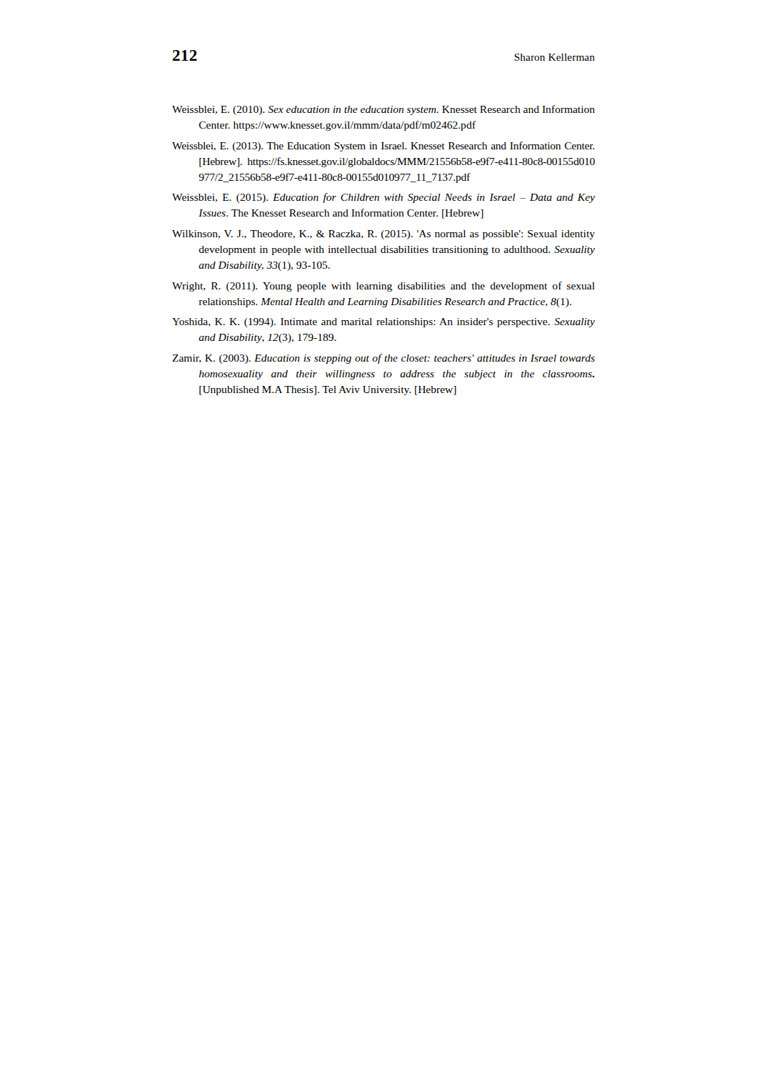212 Sharon Kellerman
Weissblei, E. (2010). Sex education in the education system. Knesset Research and Information Center. https://www.knesset.gov.il/mmm/data/pdf/m02462.pdf
Weissblei, E. (2013). The Education System in Israel. Knesset Research and Information Center. [Hebrew]. https://fs.knesset.gov.il/globaldocs/MMM/21556b58-e9f7-e411-80c8-00155d010977/2_21556b58-e9f7-e411-80c8-00155d010977_11_7137.pdf
Weissblei, E. (2015). Education for Children with Special Needs in Israel – Data and Key Issues. The Knesset Research and Information Center. [Hebrew]
Wilkinson, V. J., Theodore, K., & Raczka, R. (2015). 'As normal as possible': Sexual identity development in people with intellectual disabilities transitioning to adulthood. Sexuality and Disability, 33(1), 93-105.
Wright, R. (2011). Young people with learning disabilities and the development of sexual relationships. Mental Health and Learning Disabilities Research and Practice, 8(1).
Yoshida, K. K. (1994). Intimate and marital relationships: An insider's perspective. Sexuality and Disability, 12(3), 179-189.
Zamir, K. (2003). Education is stepping out of the closet: teachers' attitudes in Israel towards homosexuality and their willingness to address the subject in the classrooms. [Unpublished M.A Thesis]. Tel Aviv University. [Hebrew]